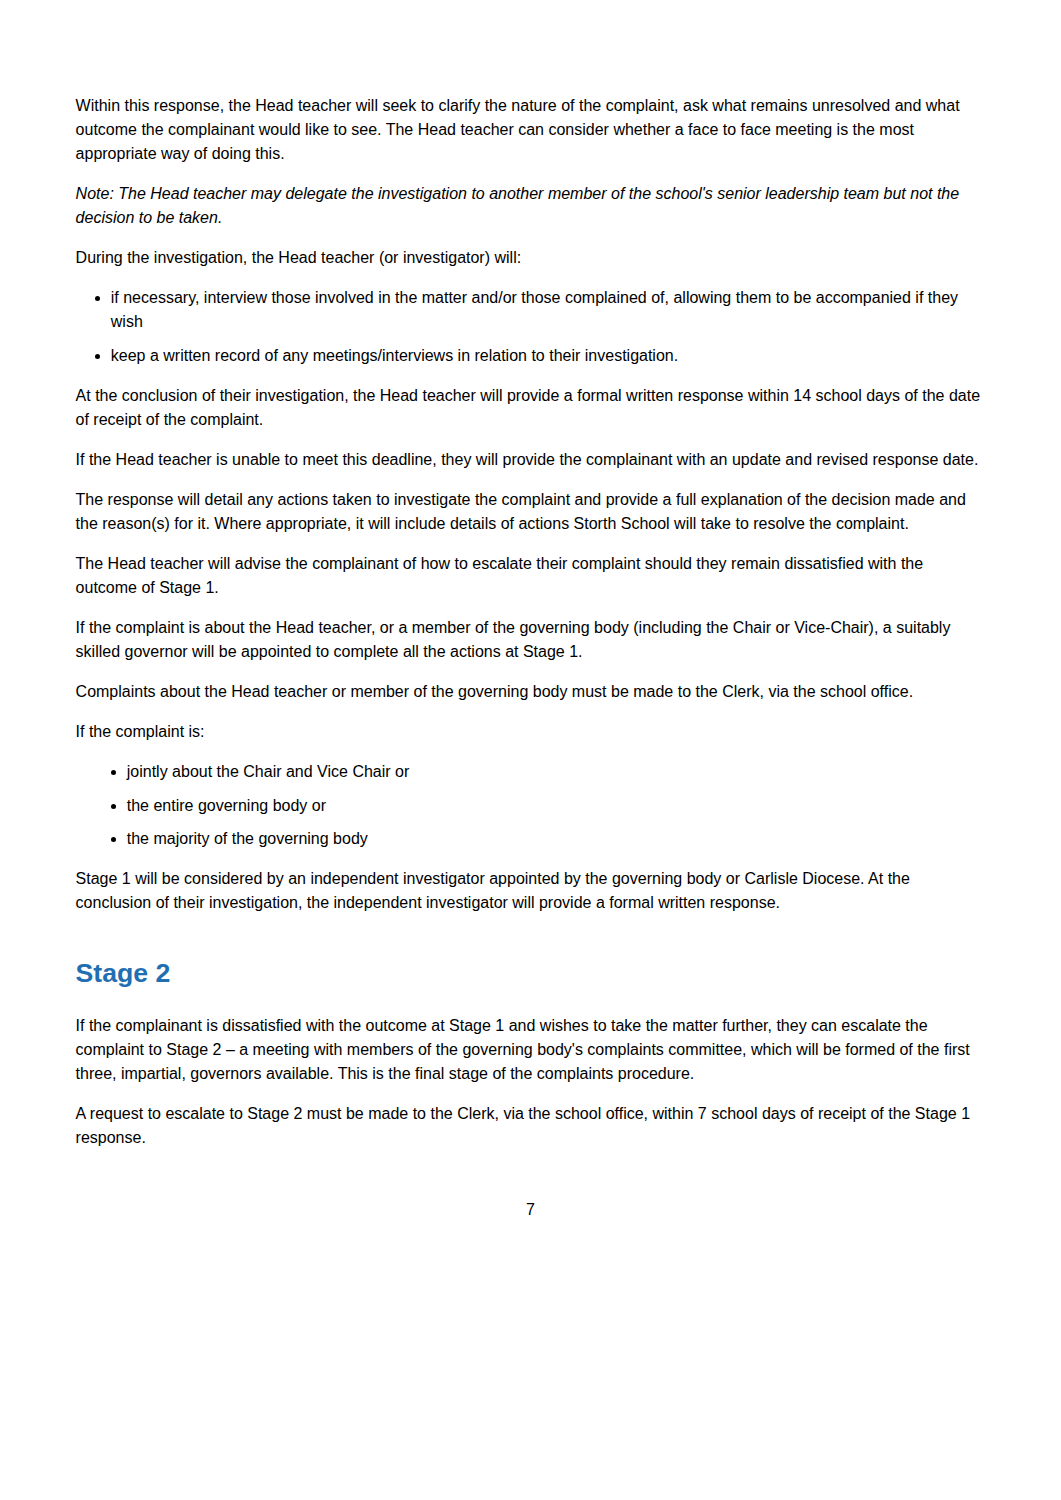Within this response, the Head teacher will seek to clarify the nature of the complaint, ask what remains unresolved and what outcome the complainant would like to see. The Head teacher can consider whether a face to face meeting is the most appropriate way of doing this.
Note: The Head teacher may delegate the investigation to another member of the school's senior leadership team but not the decision to be taken.
During the investigation, the Head teacher (or investigator) will:
if necessary, interview those involved in the matter and/or those complained of, allowing them to be accompanied if they wish
keep a written record of any meetings/interviews in relation to their investigation.
At the conclusion of their investigation, the Head teacher will provide a formal written response within 14 school days of the date of receipt of the complaint.
If the Head teacher is unable to meet this deadline, they will provide the complainant with an update and revised response date.
The response will detail any actions taken to investigate the complaint and provide a full explanation of the decision made and the reason(s) for it. Where appropriate, it will include details of actions Storth School will take to resolve the complaint.
The Head teacher will advise the complainant of how to escalate their complaint should they remain dissatisfied with the outcome of Stage 1.
If the complaint is about the Head teacher, or a member of the governing body (including the Chair or Vice-Chair), a suitably skilled governor will be appointed to complete all the actions at Stage 1.
Complaints about the Head teacher or member of the governing body must be made to the Clerk, via the school office.
If the complaint is:
jointly about the Chair and Vice Chair or
the entire governing body or
the majority of the governing body
Stage 1 will be considered by an independent investigator appointed by the governing body or Carlisle Diocese. At the conclusion of their investigation, the independent investigator will provide a formal written response.
Stage 2
If the complainant is dissatisfied with the outcome at Stage 1 and wishes to take the matter further, they can escalate the complaint to Stage 2 – a meeting with members of the governing body's complaints committee, which will be formed of the first three, impartial, governors available. This is the final stage of the complaints procedure.
A request to escalate to Stage 2 must be made to the Clerk, via the school office, within 7 school days of receipt of the Stage 1 response.
7